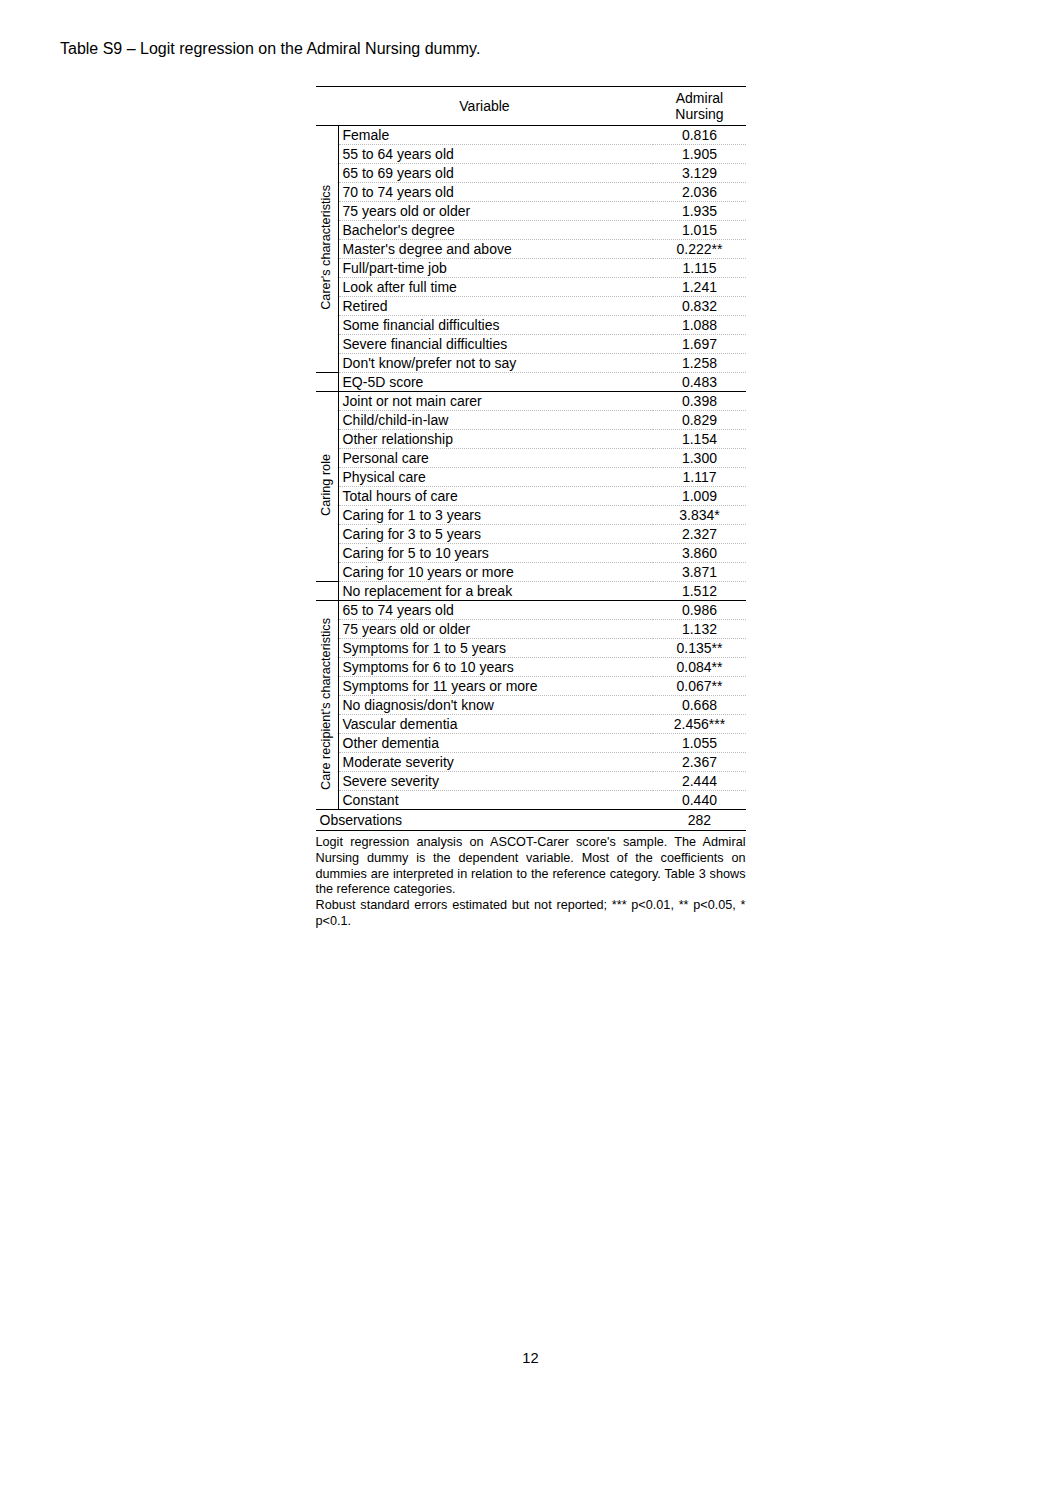Table S9 – Logit regression on the Admiral Nursing dummy.
| Variable | Admiral Nursing |
| --- | --- |
| Carer's characteristics | Female | 0.816 |
| 55 to 64 years old | 1.905 |
| 65 to 69 years old | 3.129 |
| 70 to 74 years old | 2.036 |
| 75 years old or older | 1.935 |
| Bachelor's degree | 1.015 |
| Master's degree and above | 0.222** |
| Full/part-time job | 1.115 |
| Look after full time | 1.241 |
| Retired | 0.832 |
| Some financial difficulties | 1.088 |
| Severe financial difficulties | 1.697 |
| Don't know/prefer not to say | 1.258 |
| | EQ-5D score | 0.483 |
| Caring role | Joint or not main carer | 0.398 |
| Child/child-in-law | 0.829 |
| Other relationship | 1.154 |
| Personal care | 1.300 |
| Physical care | 1.117 |
| Total hours of care | 1.009 |
| Caring for 1 to 3 years | 3.834* |
| Caring for 3 to 5 years | 2.327 |
| Caring for 5 to 10 years | 3.860 |
| Caring for 10 years or more | 3.871 |
| | No replacement for a break | 1.512 |
| Care recipient's characteristics | 65 to 74 years old | 0.986 |
| 75 years old or older | 1.132 |
| Symptoms for 1 to 5 years | 0.135** |
| Symptoms for 6 to 10 years | 0.084** |
| Symptoms for 11 years or more | 0.067** |
| No diagnosis/don't know | 0.668 |
| Vascular dementia | 2.456*** |
| Other dementia | 1.055 |
| Moderate severity | 2.367 |
| Severe severity | 2.444 |
| Constant | 0.440 |
| Observations | 282 |
Logit regression analysis on ASCOT-Carer score's sample. The Admiral Nursing dummy is the dependent variable. Most of the coefficients on dummies are interpreted in relation to the reference category. Table 3 shows the reference categories.
Robust standard errors estimated but not reported; *** p<0.01, ** p<0.05, * p<0.1.
12